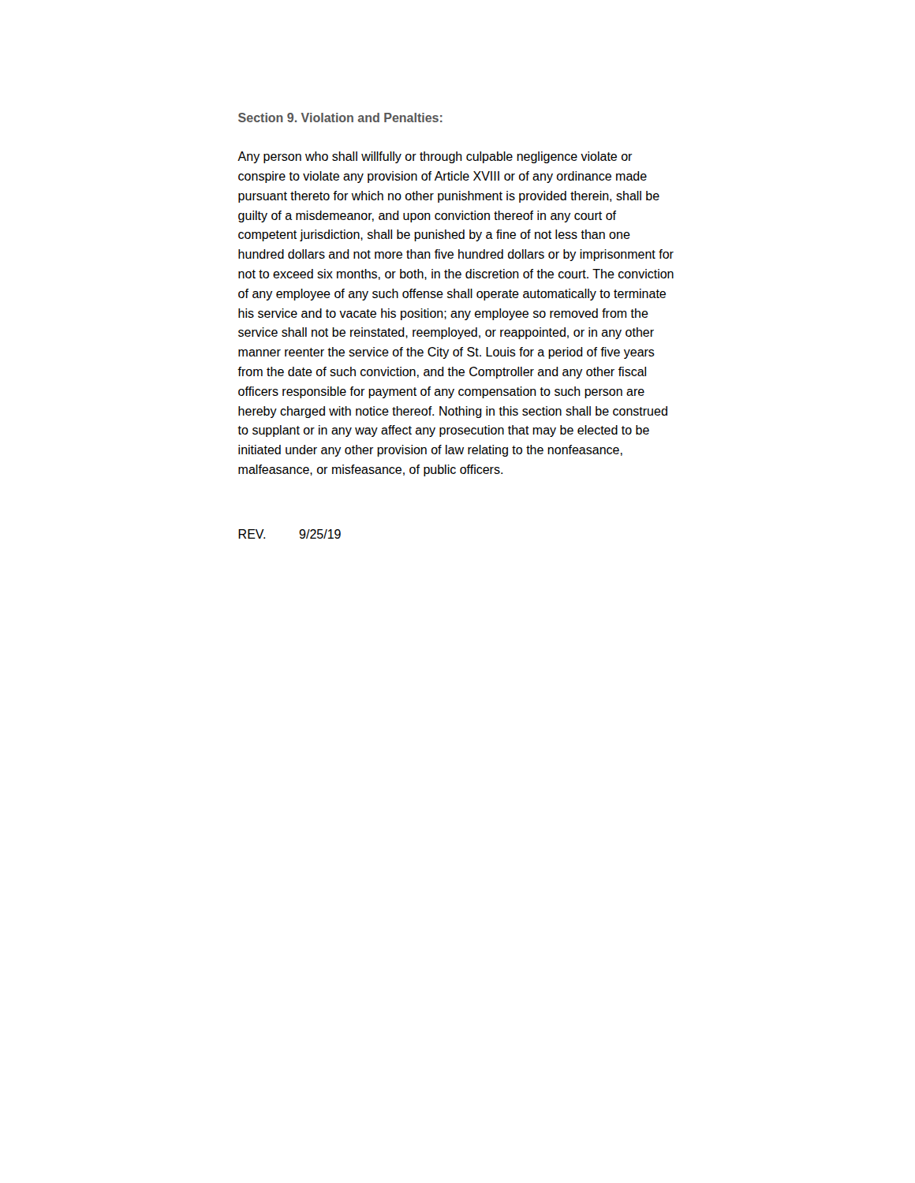Section 9. Violation and Penalties:
Any person who shall willfully or through culpable negligence violate or conspire to violate any provision of Article XVIII or of any ordinance made pursuant thereto for which no other punishment is provided therein, shall be guilty of a misdemeanor, and upon conviction thereof in any court of competent jurisdiction, shall be punished by a fine of not less than one hundred dollars and not more than five hundred dollars or by imprisonment for not to exceed six months, or both, in the discretion of the court. The conviction of any employee of any such offense shall operate automatically to terminate his service and to vacate his position; any employee so removed from the service shall not be reinstated, reemployed, or reappointed, or in any other manner reenter the service of the City of St. Louis for a period of five years from the date of such conviction, and the Comptroller and any other fiscal officers responsible for payment of any compensation to such person are hereby charged with notice thereof. Nothing in this section shall be construed to supplant or in any way affect any prosecution that may be elected to be initiated under any other provision of law relating to the nonfeasance, malfeasance, or misfeasance, of public officers.
REV. 9/25/19